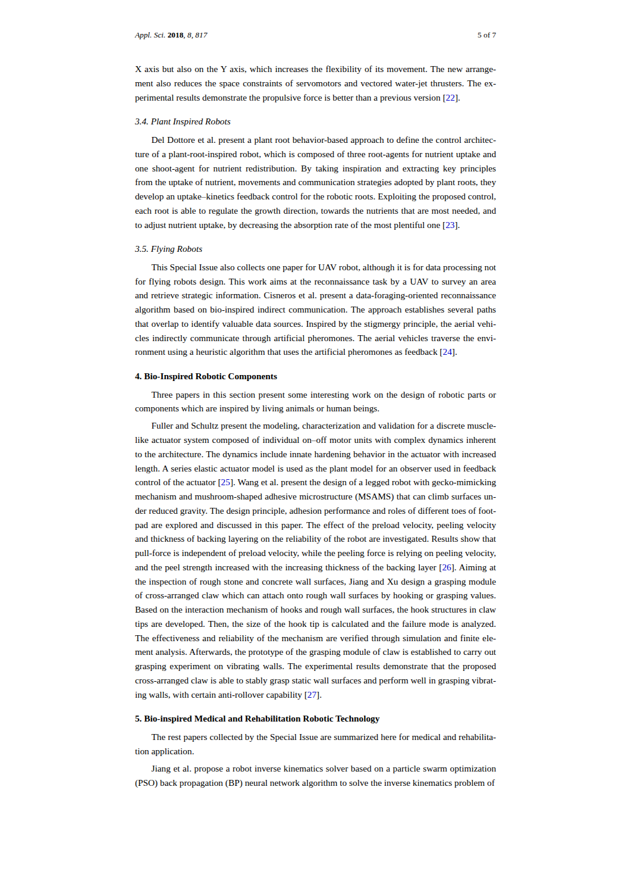Appl. Sci. 2018, 8, 817
5 of 7
X axis but also on the Y axis, which increases the flexibility of its movement. The new arrangement also reduces the space constraints of servomotors and vectored water-jet thrusters. The experimental results demonstrate the propulsive force is better than a previous version [22].
3.4. Plant Inspired Robots
Del Dottore et al. present a plant root behavior-based approach to define the control architecture of a plant-root-inspired robot, which is composed of three root-agents for nutrient uptake and one shoot-agent for nutrient redistribution. By taking inspiration and extracting key principles from the uptake of nutrient, movements and communication strategies adopted by plant roots, they develop an uptake–kinetics feedback control for the robotic roots. Exploiting the proposed control, each root is able to regulate the growth direction, towards the nutrients that are most needed, and to adjust nutrient uptake, by decreasing the absorption rate of the most plentiful one [23].
3.5. Flying Robots
This Special Issue also collects one paper for UAV robot, although it is for data processing not for flying robots design. This work aims at the reconnaissance task by a UAV to survey an area and retrieve strategic information. Cisneros et al. present a data-foraging-oriented reconnaissance algorithm based on bio-inspired indirect communication. The approach establishes several paths that overlap to identify valuable data sources. Inspired by the stigmergy principle, the aerial vehicles indirectly communicate through artificial pheromones. The aerial vehicles traverse the environment using a heuristic algorithm that uses the artificial pheromones as feedback [24].
4. Bio-Inspired Robotic Components
Three papers in this section present some interesting work on the design of robotic parts or components which are inspired by living animals or human beings.
Fuller and Schultz present the modeling, characterization and validation for a discrete muscle-like actuator system composed of individual on–off motor units with complex dynamics inherent to the architecture. The dynamics include innate hardening behavior in the actuator with increased length. A series elastic actuator model is used as the plant model for an observer used in feedback control of the actuator [25]. Wang et al. present the design of a legged robot with gecko-mimicking mechanism and mushroom-shaped adhesive microstructure (MSAMS) that can climb surfaces under reduced gravity. The design principle, adhesion performance and roles of different toes of footpad are explored and discussed in this paper. The effect of the preload velocity, peeling velocity and thickness of backing layering on the reliability of the robot are investigated. Results show that pull-force is independent of preload velocity, while the peeling force is relying on peeling velocity, and the peel strength increased with the increasing thickness of the backing layer [26]. Aiming at the inspection of rough stone and concrete wall surfaces, Jiang and Xu design a grasping module of cross-arranged claw which can attach onto rough wall surfaces by hooking or grasping values. Based on the interaction mechanism of hooks and rough wall surfaces, the hook structures in claw tips are developed. Then, the size of the hook tip is calculated and the failure mode is analyzed. The effectiveness and reliability of the mechanism are verified through simulation and finite element analysis. Afterwards, the prototype of the grasping module of claw is established to carry out grasping experiment on vibrating walls. The experimental results demonstrate that the proposed cross-arranged claw is able to stably grasp static wall surfaces and perform well in grasping vibrating walls, with certain anti-rollover capability [27].
5. Bio-inspired Medical and Rehabilitation Robotic Technology
The rest papers collected by the Special Issue are summarized here for medical and rehabilitation application.
Jiang et al. propose a robot inverse kinematics solver based on a particle swarm optimization (PSO) back propagation (BP) neural network algorithm to solve the inverse kinematics problem of